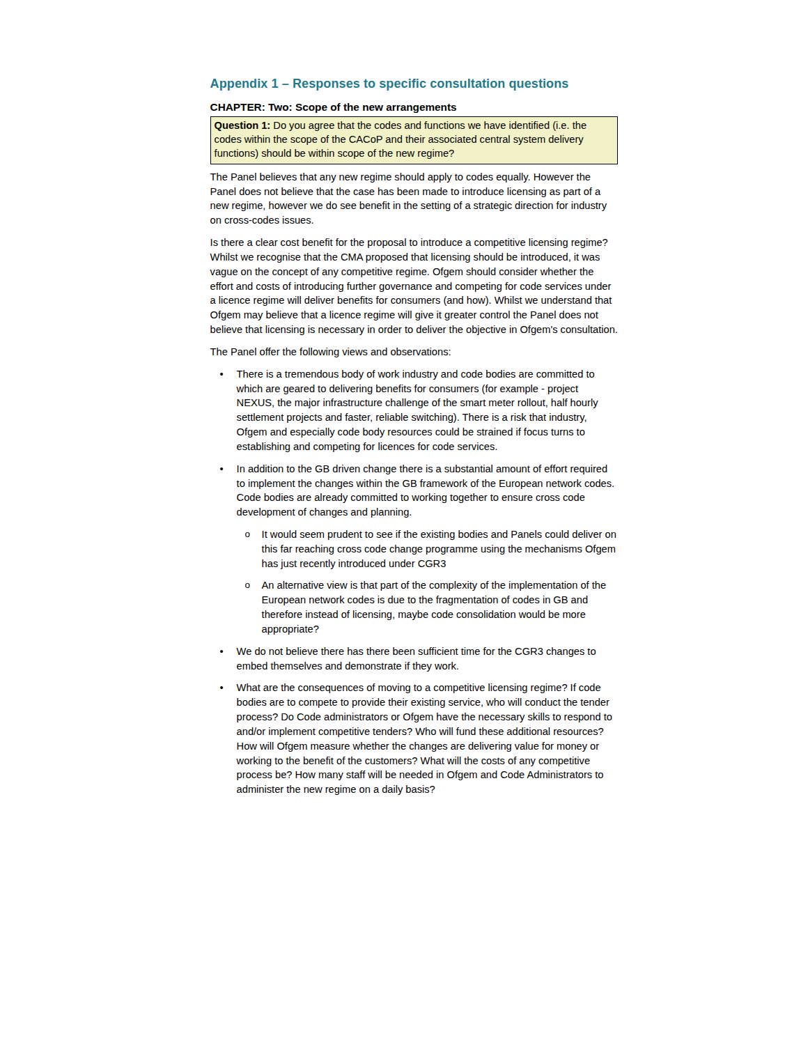Appendix 1 – Responses to specific consultation questions
CHAPTER: Two: Scope of the new arrangements
Question 1: Do you agree that the codes and functions we have identified (i.e. the codes within the scope of the CACoP and their associated central system delivery functions) should be within scope of the new regime?
The Panel believes that any new regime should apply to codes equally. However the Panel does not believe that the case has been made to introduce licensing as part of a new regime, however we do see benefit in the setting of a strategic direction for industry on cross-codes issues.
Is there a clear cost benefit for the proposal to introduce a competitive licensing regime? Whilst we recognise that the CMA proposed that licensing should be introduced, it was vague on the concept of any competitive regime. Ofgem should consider whether the effort and costs of introducing further governance and competing for code services under a licence regime will deliver benefits for consumers (and how). Whilst we understand that Ofgem may believe that a licence regime will give it greater control the Panel does not believe that licensing is necessary in order to deliver the objective in Ofgem's consultation.
The Panel offer the following views and observations:
There is a tremendous body of work industry and code bodies are committed to which are geared to delivering benefits for consumers (for example - project NEXUS, the major infrastructure challenge of the smart meter rollout, half hourly settlement projects and faster, reliable switching). There is a risk that industry, Ofgem and especially code body resources could be strained if focus turns to establishing and competing for licences for code services.
In addition to the GB driven change there is a substantial amount of effort required to implement the changes within the GB framework of the European network codes. Code bodies are already committed to working together to ensure cross code development of changes and planning.
It would seem prudent to see if the existing bodies and Panels could deliver on this far reaching cross code change programme using the mechanisms Ofgem has just recently introduced under CGR3
An alternative view is that part of the complexity of the implementation of the European network codes is due to the fragmentation of codes in GB and therefore instead of licensing, maybe code consolidation would be more appropriate?
We do not believe there has there been sufficient time for the CGR3 changes to embed themselves and demonstrate if they work.
What are the consequences of moving to a competitive licensing regime? If code bodies are to compete to provide their existing service, who will conduct the tender process? Do Code administrators or Ofgem have the necessary skills to respond to and/or implement competitive tenders? Who will fund these additional resources? How will Ofgem measure whether the changes are delivering value for money or working to the benefit of the customers? What will the costs of any competitive process be? How many staff will be needed in Ofgem and Code Administrators to administer the new regime on a daily basis?